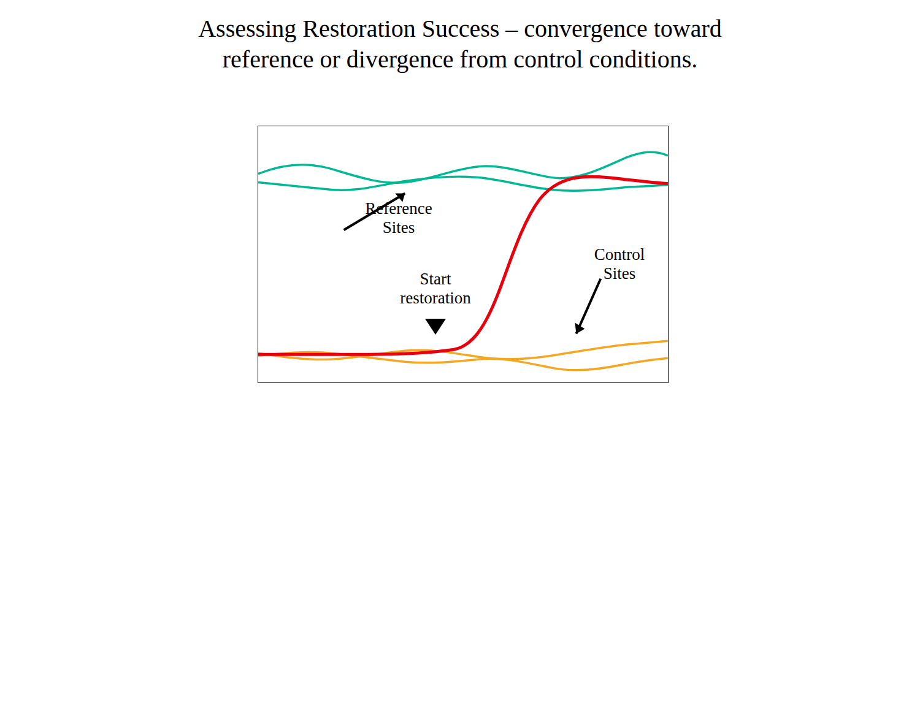Assessing Restoration Success – convergence toward reference or divergence from control conditions.
Reference
Sites
Control
Sites
Start
restoration